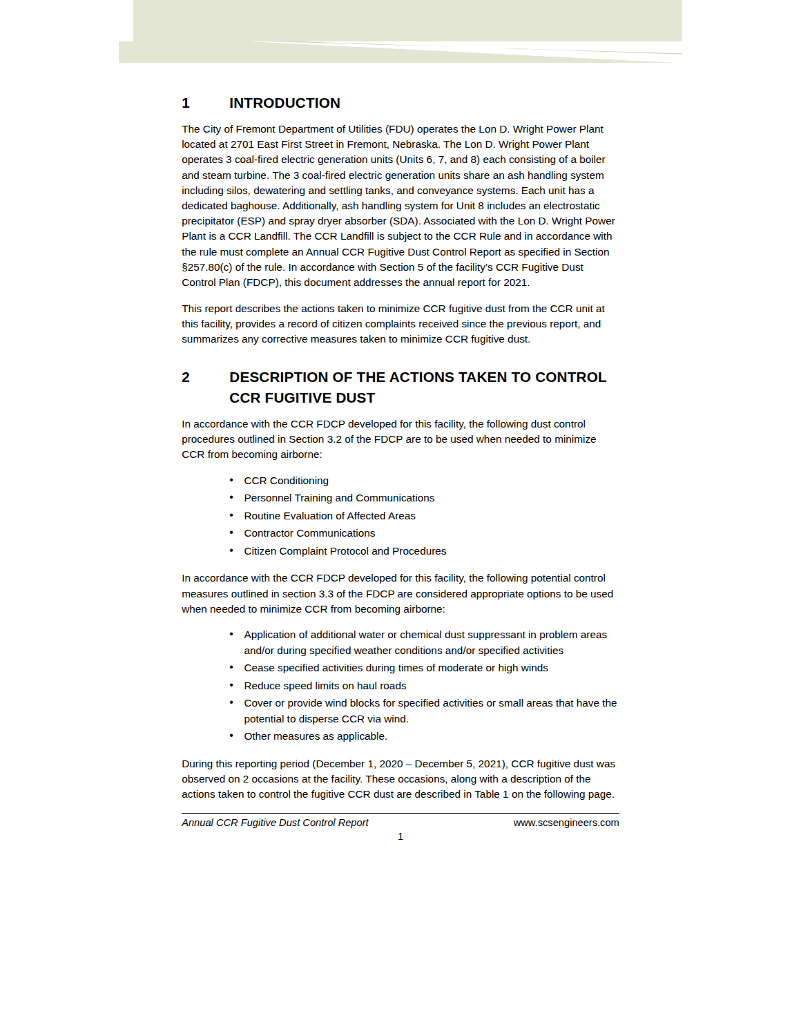1 INTRODUCTION
The City of Fremont Department of Utilities (FDU) operates the Lon D. Wright Power Plant located at 2701 East First Street in Fremont, Nebraska. The Lon D. Wright Power Plant operates 3 coal-fired electric generation units (Units 6, 7, and 8) each consisting of a boiler and steam turbine. The 3 coal-fired electric generation units share an ash handling system including silos, dewatering and settling tanks, and conveyance systems. Each unit has a dedicated baghouse. Additionally, ash handling system for Unit 8 includes an electrostatic precipitator (ESP) and spray dryer absorber (SDA). Associated with the Lon D. Wright Power Plant is a CCR Landfill. The CCR Landfill is subject to the CCR Rule and in accordance with the rule must complete an Annual CCR Fugitive Dust Control Report as specified in Section §257.80(c) of the rule. In accordance with Section 5 of the facility’s CCR Fugitive Dust Control Plan (FDCP), this document addresses the annual report for 2021.
This report describes the actions taken to minimize CCR fugitive dust from the CCR unit at this facility, provides a record of citizen complaints received since the previous report, and summarizes any corrective measures taken to minimize CCR fugitive dust.
2 DESCRIPTION OF THE ACTIONS TAKEN TO CONTROL CCR FUGITIVE DUST
In accordance with the CCR FDCP developed for this facility, the following dust control procedures outlined in Section 3.2 of the FDCP are to be used when needed to minimize CCR from becoming airborne:
CCR Conditioning
Personnel Training and Communications
Routine Evaluation of Affected Areas
Contractor Communications
Citizen Complaint Protocol and Procedures
In accordance with the CCR FDCP developed for this facility, the following potential control measures outlined in section 3.3 of the FDCP are considered appropriate options to be used when needed to minimize CCR from becoming airborne:
Application of additional water or chemical dust suppressant in problem areas and/or during specified weather conditions and/or specified activities
Cease specified activities during times of moderate or high winds
Reduce speed limits on haul roads
Cover or provide wind blocks for specified activities or small areas that have the potential to disperse CCR via wind.
Other measures as applicable.
During this reporting period (December 1, 2020 – December 5, 2021), CCR fugitive dust was observed on 2 occasions at the facility. These occasions, along with a description of the actions taken to control the fugitive CCR dust are described in Table 1 on the following page.
Annual CCR Fugitive Dust Control Report
www.scsengineers.com
1